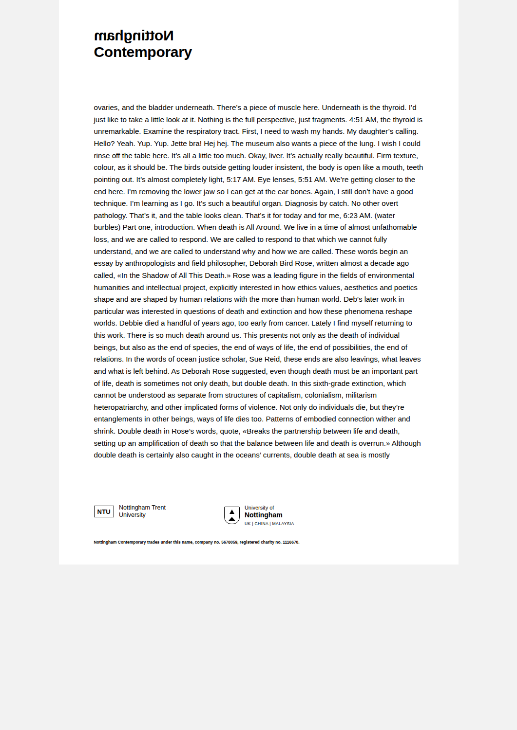Nottingham
Contemporary
ovaries, and the bladder underneath. There’s a piece of muscle here. Underneath is the thyroid. I’d just like to take a little look at it. Nothing is the full perspective, just fragments. 4:51 AM, the thyroid is unremarkable. Examine the respiratory tract. First, I need to wash my hands. My daughter’s calling. Hello? Yeah. Yup. Yup. Jette bra! Hej hej. The museum also wants a piece of the lung. I wish I could rinse off the table here. It’s all a little too much. Okay, liver. It’s actually really beautiful. Firm texture, colour, as it should be. The birds outside getting louder insistent, the body is open like a mouth, teeth pointing out. It’s almost completely light, 5:17 AM. Eye lenses, 5:51 AM. We’re getting closer to the end here. I’m removing the lower jaw so I can get at the ear bones. Again, I still don’t have a good technique. I’m learning as I go. It’s such a beautiful organ. Diagnosis by catch. No other overt pathology. That’s it, and the table looks clean. That’s it for today and for me, 6:23 AM. (water burbles) Part one, introduction. When death is All Around. We live in a time of almost unfathomable loss, and we are called to respond. We are called to respond to that which we cannot fully understand, and we are called to understand why and how we are called. These words begin an essay by anthropologists and field philosopher, Deborah Bird Rose, written almost a decade ago called, «In the Shadow of All This Death.» Rose was a leading figure in the fields of environmental humanities and intellectual project, explicitly interested in how ethics values, aesthetics and poetics shape and are shaped by human relations with the more than human world. Deb’s later work in particular was interested in questions of death and extinction and how these phenomena reshape worlds. Debbie died a handful of years ago, too early from cancer. Lately I find myself returning to this work. There is so much death around us. This presents not only as the death of individual beings, but also as the end of species, the end of ways of life, the end of possibilities, the end of relations. In the words of ocean justice scholar, Sue Reid, these ends are also leavings, what leaves and what is left behind. As Deborah Rose suggested, even though death must be an important part of life, death is sometimes not only death, but double death. In this sixth-grade extinction, which cannot be understood as separate from structures of capitalism, colonialism, militarism heteropatriarchy, and other implicated forms of violence. Not only do individuals die, but they’re entanglements in other beings, ways of life dies too. Patterns of embodied connection wither and shrink. Double death in Rose’s words, quote, «Breaks the partnership between life and death, setting up an amplification of death so that the balance between life and death is overrun.» Although double death is certainly also caught in the oceans’ currents, double death at sea is mostly
NTU
Nottingham Trent
University
University of
Nottingham
UK | CHINA | MALAYSIA
Nottingham Contemporary trades under this name, company no. 5678059, registered charity no. 1116670.